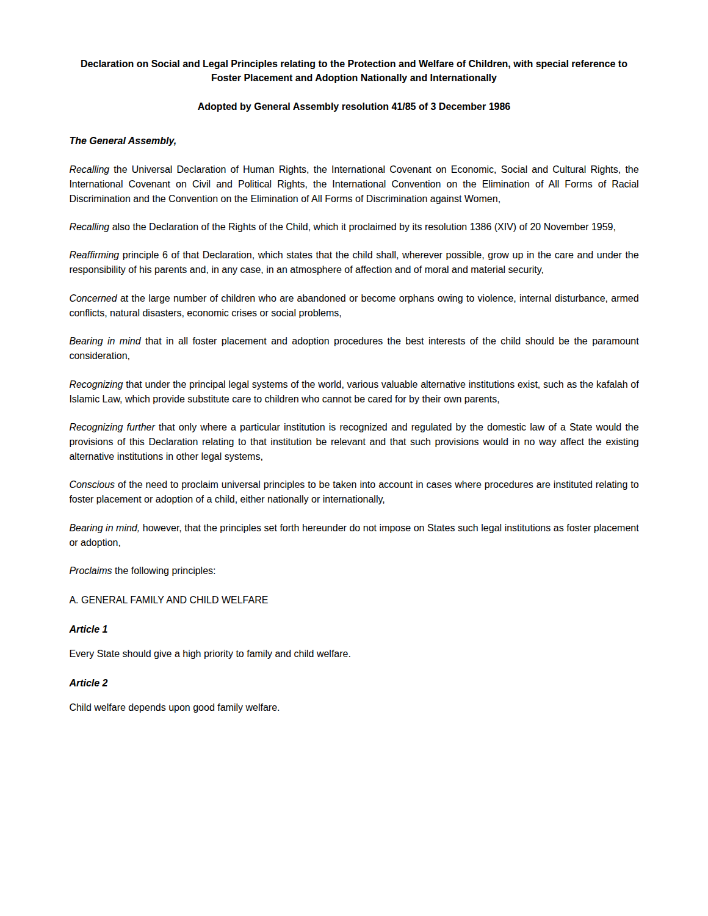Declaration on Social and Legal Principles relating to the Protection and Welfare of Children, with special reference to Foster Placement and Adoption Nationally and Internationally
Adopted by General Assembly resolution 41/85 of 3 December 1986
The General Assembly,
Recalling the Universal Declaration of Human Rights, the International Covenant on Economic, Social and Cultural Rights, the International Covenant on Civil and Political Rights, the International Convention on the Elimination of All Forms of Racial Discrimination and the Convention on the Elimination of All Forms of Discrimination against Women,
Recalling also the Declaration of the Rights of the Child, which it proclaimed by its resolution 1386 (XIV) of 20 November 1959,
Reaffirming principle 6 of that Declaration, which states that the child shall, wherever possible, grow up in the care and under the responsibility of his parents and, in any case, in an atmosphere of affection and of moral and material security,
Concerned at the large number of children who are abandoned or become orphans owing to violence, internal disturbance, armed conflicts, natural disasters, economic crises or social problems,
Bearing in mind that in all foster placement and adoption procedures the best interests of the child should be the paramount consideration,
Recognizing that under the principal legal systems of the world, various valuable alternative institutions exist, such as the kafalah of Islamic Law, which provide substitute care to children who cannot be cared for by their own parents,
Recognizing further that only where a particular institution is recognized and regulated by the domestic law of a State would the provisions of this Declaration relating to that institution be relevant and that such provisions would in no way affect the existing alternative institutions in other legal systems,
Conscious of the need to proclaim universal principles to be taken into account in cases where procedures are instituted relating to foster placement or adoption of a child, either nationally or internationally,
Bearing in mind, however, that the principles set forth hereunder do not impose on States such legal institutions as foster placement or adoption,
Proclaims the following principles:
A. GENERAL FAMILY AND CHILD WELFARE
Article 1
Every State should give a high priority to family and child welfare.
Article 2
Child welfare depends upon good family welfare.